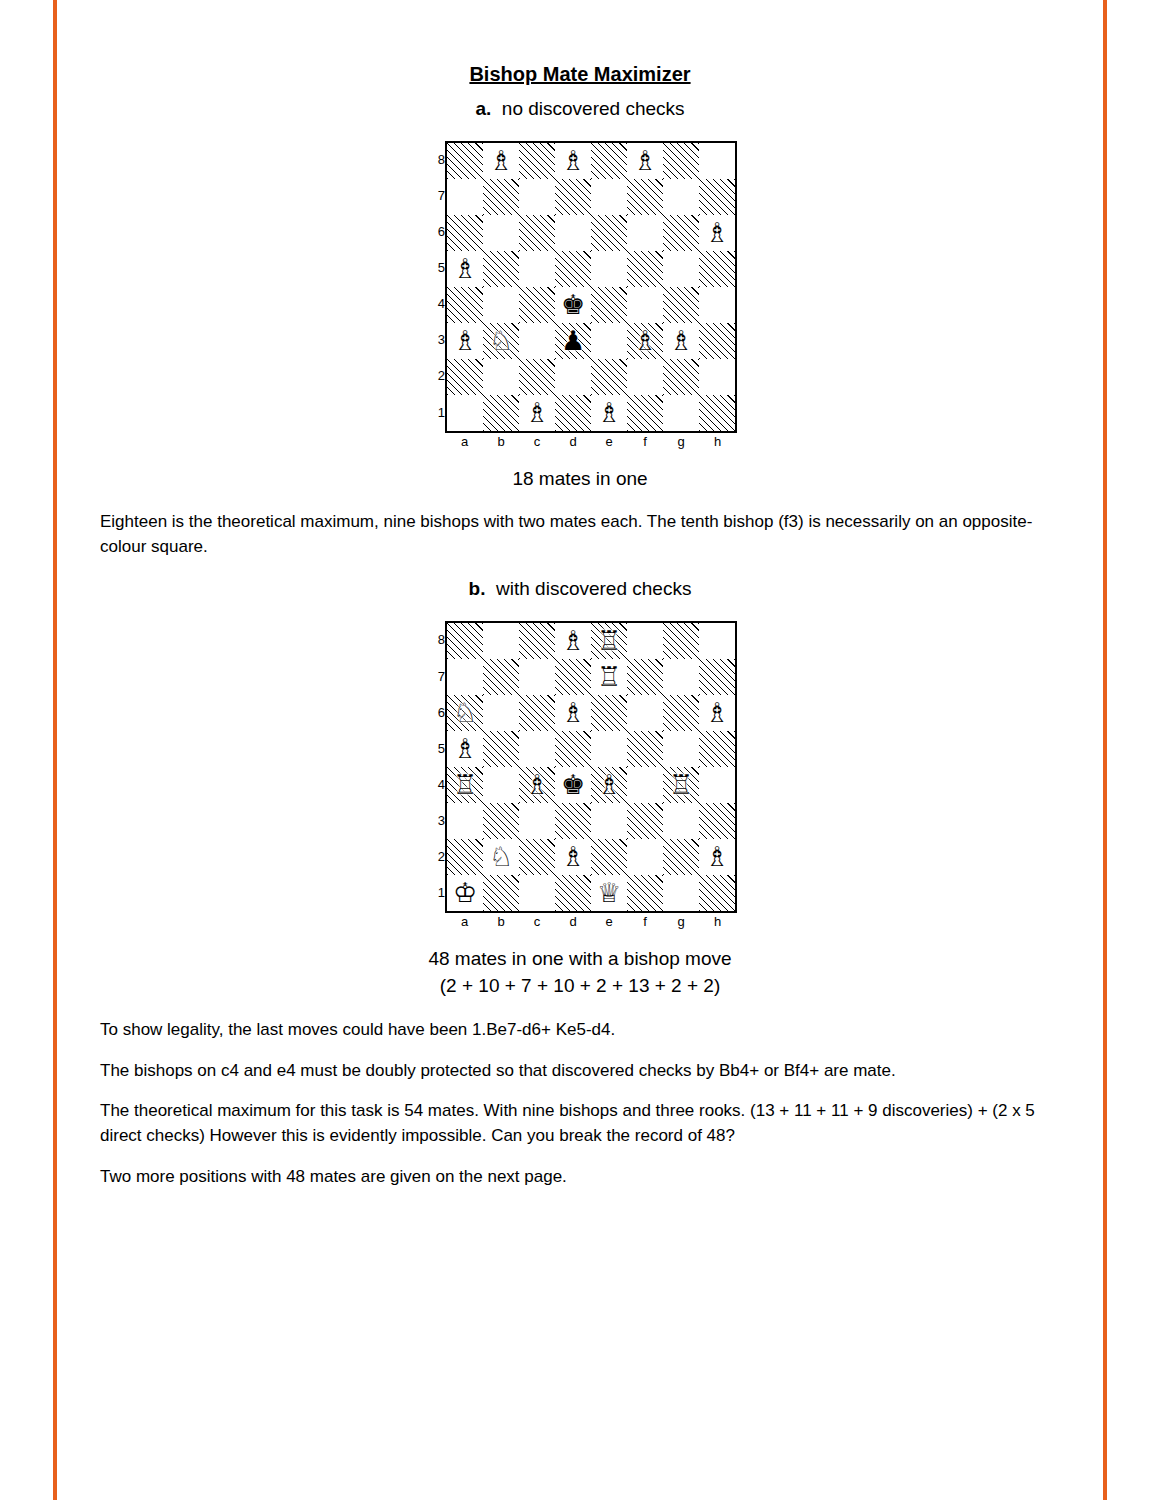Bishop Mate Maximizer
a. no discovered checks
| 8 | | ♗ | | ♗ | | ♗ | | |
| 7 | | | | | | | | |
| 6 | | | | | | | | ♗ |
| 5 | ♗ | | | | | | | |
| 4 | | | | ♚ | | | | |
| 3 | ♗ | ♘ | | ♟ | | ♗ | ♗ | |
| 2 | | | | | | | | |
| 1 | | | ♗ | | ♗ | | | |
| | a | b | c | d | e | f | g | h |
18 mates in one
Eighteen is the theoretical maximum, nine bishops with two mates each. The tenth bishop (f3) is necessarily on an opposite-colour square.
b. with discovered checks
| 8 | | | | ♗ | ♖ | | | |
| 7 | | | | | ♖ | | | |
| 6 | ♘ | | | ♗ | | | | ♗ |
| 5 | ♗ | | | | | | | |
| 4 | ♖ | | ♗ | ♚ | ♗ | | ♖ | |
| 3 | | | | | | | | |
| 2 | | ♘ | | ♗ | | | | ♗ |
| 1 | ♔ | | | | ♕ | | | |
| | a | b | c | d | e | f | g | h |
48 mates in one with a bishop move (2 + 10 + 7 + 10 + 2 + 13 + 2 + 2)
To show legality, the last moves could have been 1.Be7-d6+ Ke5-d4.
The bishops on c4 and e4 must be doubly protected so that discovered checks by Bb4+ or Bf4+ are mate.
The theoretical maximum for this task is 54 mates. With nine bishops and three rooks. (13 + 11 + 11 + 9 discoveries) + (2 x 5 direct checks) However this is evidently impossible. Can you break the record of 48?
Two more positions with 48 mates are given on the next page.